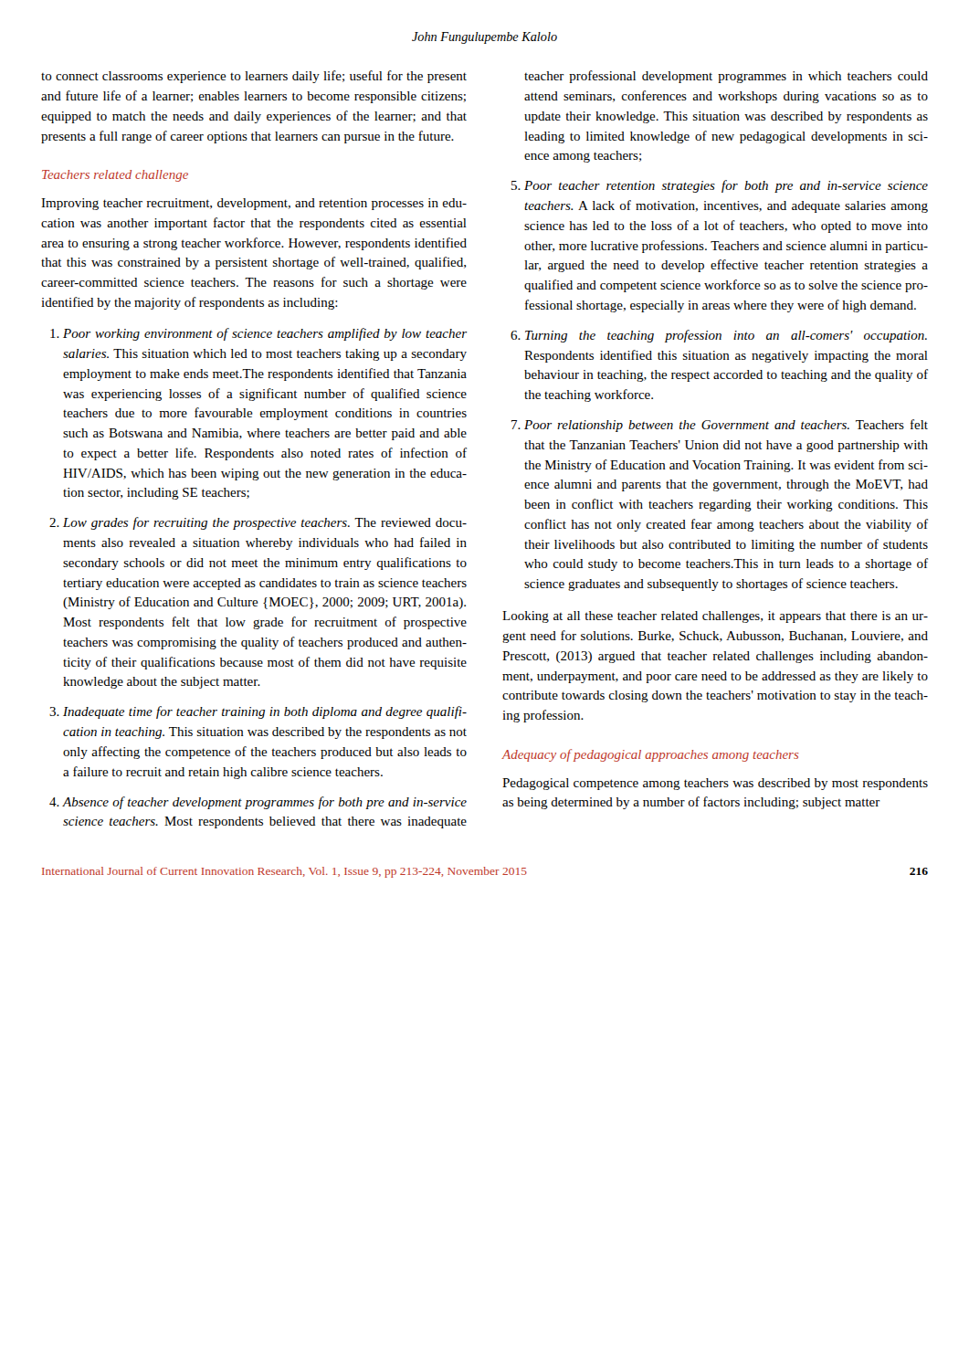John Fungulupembe Kalolo
to connect classrooms experience to learners daily life; useful for the present and future life of a learner; enables learners to become responsible citizens; equipped to match the needs and daily experiences of the learner; and that presents a full range of career options that learners can pursue in the future.
Teachers related challenge
Improving teacher recruitment, development, and retention processes in education was another important factor that the respondents cited as essential area to ensuring a strong teacher workforce. However, respondents identified that this was constrained by a persistent shortage of well-trained, qualified, career-committed science teachers. The reasons for such a shortage were identified by the majority of respondents as including:
Poor working environment of science teachers amplified by low teacher salaries. This situation which led to most teachers taking up a secondary employment to make ends meet.The respondents identified that Tanzania was experiencing losses of a significant number of qualified science teachers due to more favourable employment conditions in countries such as Botswana and Namibia, where teachers are better paid and able to expect a better life. Respondents also noted rates of infection of HIV/AIDS, which has been wiping out the new generation in the education sector, including SE teachers;
Low grades for recruiting the prospective teachers. The reviewed documents also revealed a situation whereby individuals who had failed in secondary schools or did not meet the minimum entry qualifications to tertiary education were accepted as candidates to train as science teachers (Ministry of Education and Culture {MOEC}, 2000; 2009; URT, 2001a). Most respondents felt that low grade for recruitment of prospective teachers was compromising the quality of teachers produced and authenticity of their qualifications because most of them did not have requisite knowledge about the subject matter.
Inadequate time for teacher training in both diploma and degree qualification in teaching. This situation was described by the respondents as not only affecting the competence of the teachers produced but also leads to a failure to recruit and retain high calibre science teachers.
Absence of teacher development programmes for both pre and in-service science teachers. Most respondents believed that there was inadequate teacher professional development programmes in which teachers could attend seminars, conferences and workshops during vacations so as to update their knowledge. This situation was described by respondents as leading to limited knowledge of new pedagogical developments in science among teachers;
Poor teacher retention strategies for both pre and in-service science teachers. A lack of motivation, incentives, and adequate salaries among science has led to the loss of a lot of teachers, who opted to move into other, more lucrative professions. Teachers and science alumni in particular, argued the need to develop effective teacher retention strategies a qualified and competent science workforce so as to solve the science professional shortage, especially in areas where they were of high demand.
Turning the teaching profession into an all-comers' occupation. Respondents identified this situation as negatively impacting the moral behaviour in teaching, the respect accorded to teaching and the quality of the teaching workforce.
Poor relationship between the Government and teachers. Teachers felt that the Tanzanian Teachers' Union did not have a good partnership with the Ministry of Education and Vocation Training. It was evident from science alumni and parents that the government, through the MoEVT, had been in conflict with teachers regarding their working conditions. This conflict has not only created fear among teachers about the viability of their livelihoods but also contributed to limiting the number of students who could study to become teachers.This in turn leads to a shortage of science graduates and subsequently to shortages of science teachers.
Looking at all these teacher related challenges, it appears that there is an urgent need for solutions. Burke, Schuck, Aubusson, Buchanan, Louviere, and Prescott, (2013) argued that teacher related challenges including abandonment, underpayment, and poor care need to be addressed as they are likely to contribute towards closing down the teachers' motivation to stay in the teaching profession.
Adequacy of pedagogical approaches among teachers
Pedagogical competence among teachers was described by most respondents as being determined by a number of factors including; subject matter
International Journal of Current Innovation Research, Vol. 1, Issue 9, pp 213-224, November 2015 216